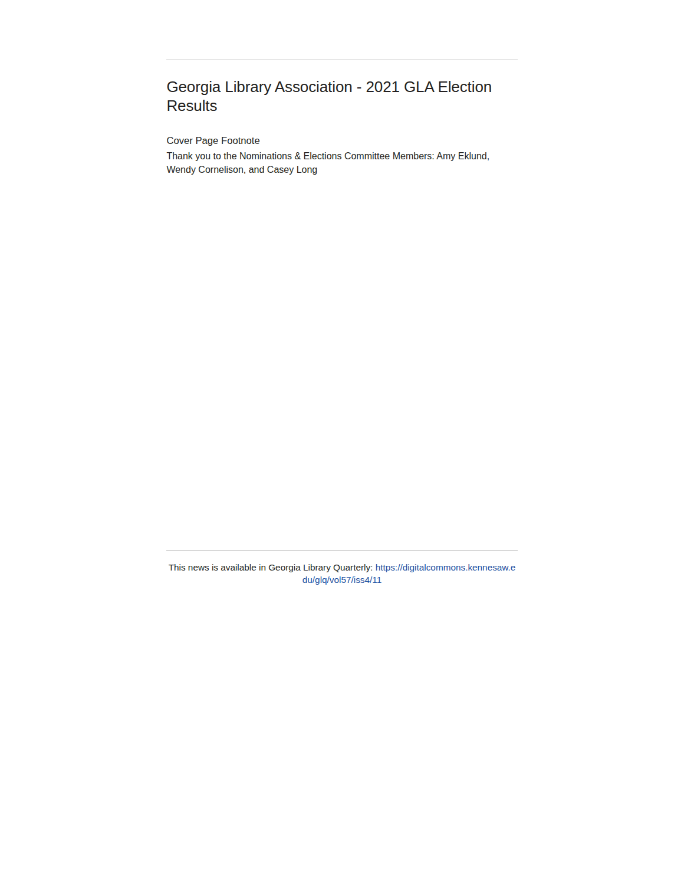Georgia Library Association - 2021 GLA Election Results
Cover Page Footnote
Thank you to the Nominations & Elections Committee Members: Amy Eklund, Wendy Cornelison, and Casey Long
This news is available in Georgia Library Quarterly: https://digitalcommons.kennesaw.edu/glq/vol57/iss4/11